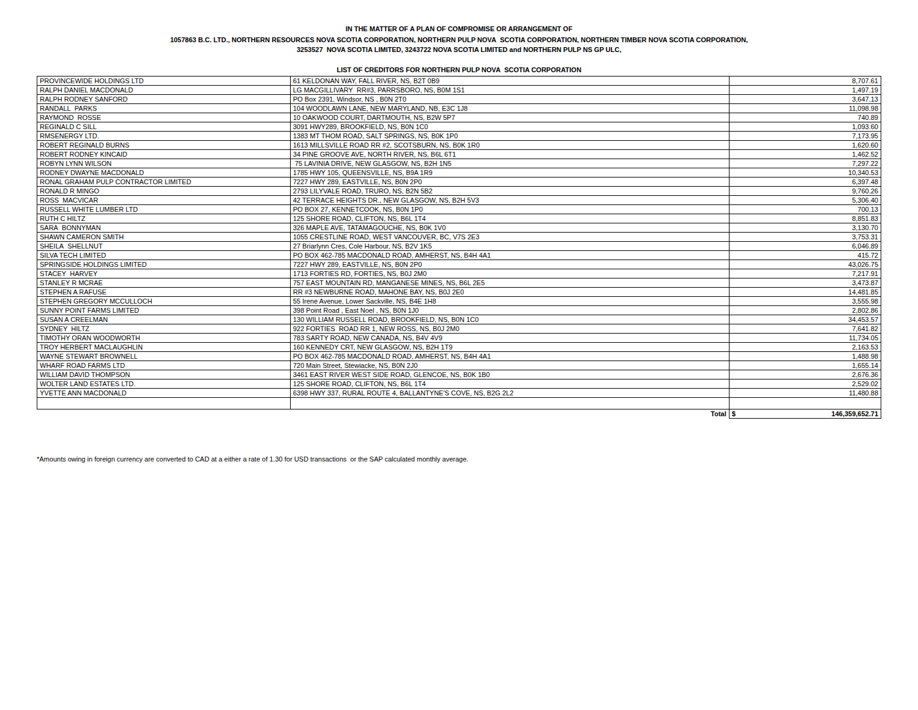IN THE MATTER OF A PLAN OF COMPROMISE OR ARRANGEMENT OF
1057863 B.C. LTD., NORTHERN RESOURCES NOVA SCOTIA CORPORATION, NORTHERN PULP NOVA SCOTIA CORPORATION, NORTHERN TIMBER NOVA SCOTIA CORPORATION,
3253527 NOVA SCOTIA LIMITED, 3243722 NOVA SCOTIA LIMITED and NORTHERN PULP NS GP ULC,
LIST OF CREDITORS FOR NORTHERN PULP NOVA SCOTIA CORPORATION
| PROVINCEWIDE HOLDINGS LTD | 61 KELDONAN WAY, FALL RIVER, NS, B2T 0B9 | 8,707.61 |
| RALPH DANIEL MACDONALD | LG MACGILLIVARY RR#3, PARRSBORO, NS, B0M 1S1 | 1,497.19 |
| RALPH RODNEY SANFORD | PO Box 2391, Windsor, NS , B0N 2T0 | 3,647.13 |
| RANDALL PARKS | 104 WOODLAWN LANE, NEW MARYLAND, NB, E3C 1J8 | 11,098.98 |
| RAYMOND ROSSE | 10 OAKWOOD COURT, DARTMOUTH, NS, B2W 5P7 | 740.89 |
| REGINALD C SILL | 3091 HWY289, BROOKFIELD, NS, B0N 1C0 | 1,093.60 |
| RMSENERGY LTD. | 1383 MT THOM ROAD, SALT SPRINGS, NS, B0K 1P0 | 7,173.95 |
| ROBERT REGINALD BURNS | 1613 MILLSVILLE ROAD RR #2, SCOTSBURN, NS, B0K 1R0 | 1,620.60 |
| ROBERT RODNEY KINCAID | 34 PINE GROOVE AVE, NORTH RIVER, NS, B6L 6T1 | 1,462.52 |
| ROBYN LYNN WILSON | 75 LAVINIA DRIVE, NEW GLASGOW, NS, B2H 1N5 | 7,297.22 |
| RODNEY DWAYNE MACDONALD | 1785 HWY 105, QUEENSVILLE, NS, B9A 1R9 | 10,340.53 |
| RONAL GRAHAM PULP CONTRACTOR LIMITED | 7227 HWY 289, EASTVILLE, NS, B0N 2P0 | 6,397.48 |
| RONALD R MINGO | 2793 LILYVALE ROAD, TRURO, NS, B2N 5B2 | 9,760.26 |
| ROSS MACVICAR | 42 TERRACE HEIGHTS DR., NEW GLASGOW, NS, B2H 5V3 | 5,306.40 |
| RUSSELL WHITE LUMBER LTD | PO BOX 27, KENNETCOOK, NS, B0N 1P0 | 700.13 |
| RUTH C HILTZ | 125 SHORE ROAD, CLIFTON, NS, B6L 1T4 | 8,851.83 |
| SARA BONNYMAN | 326 MAPLE AVE, TATAMAGOUCHE, NS, B0K 1V0 | 3,130.70 |
| SHAWN CAMERON SMITH | 1055 CRESTLINE ROAD, WEST VANCOUVER, BC, V7S 2E3 | 3,753.31 |
| SHEILA SHELLNUT | 27 Briarlynn Cres, Cole Harbour, NS, B2V 1K5 | 6,046.89 |
| SILVA TECH LIMITED | PO BOX 462-785 MACDONALD ROAD, AMHERST, NS, B4H 4A1 | 415.72 |
| SPRINGSIDE HOLDINGS LIMITED | 7227 HWY 289, EASTVILLE, NS, B0N 2P0 | 43,026.75 |
| STACEY HARVEY | 1713 FORTIES RD, FORTIES, NS, B0J 2M0 | 7,217.91 |
| STANLEY R MCRAE | 757 EAST MOUNTAIN RD, MANGANESE MINES, NS, B6L 2E5 | 3,473.87 |
| STEPHEN A RAFUSE | RR #3 NEWBURNE ROAD, MAHONE BAY, NS, B0J 2E0 | 14,481.85 |
| STEPHEN GREGORY MCCULLOCH | 55 Irene Avenue, Lower Sackville, NS, B4E 1H8 | 3,555.98 |
| SUNNY POINT FARMS LIMITED | 398 Point Road , East Noel , NS, B0N 1J0 | 2,802.86 |
| SUSAN A CREELMAN | 130 WILLIAM RUSSELL ROAD, BROOKFIELD, NS, B0N 1C0 | 34,453.57 |
| SYDNEY HILTZ | 922 FORTIES ROAD RR 1, NEW ROSS, NS, B0J 2M0 | 7,641.82 |
| TIMOTHY ORAN WOODWORTH | 783 SARTY ROAD, NEW CANADA, NS, B4V 4V9 | 11,734.05 |
| TROY HERBERT MACLAUGHLIN | 160 KENNEDY CRT, NEW GLASGOW, NS, B2H 1T9 | 2,163.53 |
| WAYNE STEWART BROWNELL | PO BOX 462-785 MACDONALD ROAD, AMHERST, NS, B4H 4A1 | 1,488.98 |
| WHARF ROAD FARMS LTD | 720 Main Street, Stewiacke, NS, B0N 2J0 | 1,655.14 |
| WILLIAM DAVID THOMPSON | 3461 EAST RIVER WEST SIDE ROAD, GLENCOE, NS, B0K 1B0 | 2,676.36 |
| WOLTER LAND ESTATES LTD. | 125 SHORE ROAD, CLIFTON, NS, B6L 1T4 | 2,529.02 |
| YVETTE ANN MACDONALD | 6398 HWY 337, RURAL ROUTE 4, BALLANTYNE'S COVE, NS, B2G 2L2 | 11,480.88 |
| Total | $ 146,359,652.71 |
*Amounts owing in foreign currency are converted to CAD at a either a rate of 1.30 for USD transactions or the SAP calculated monthly average.